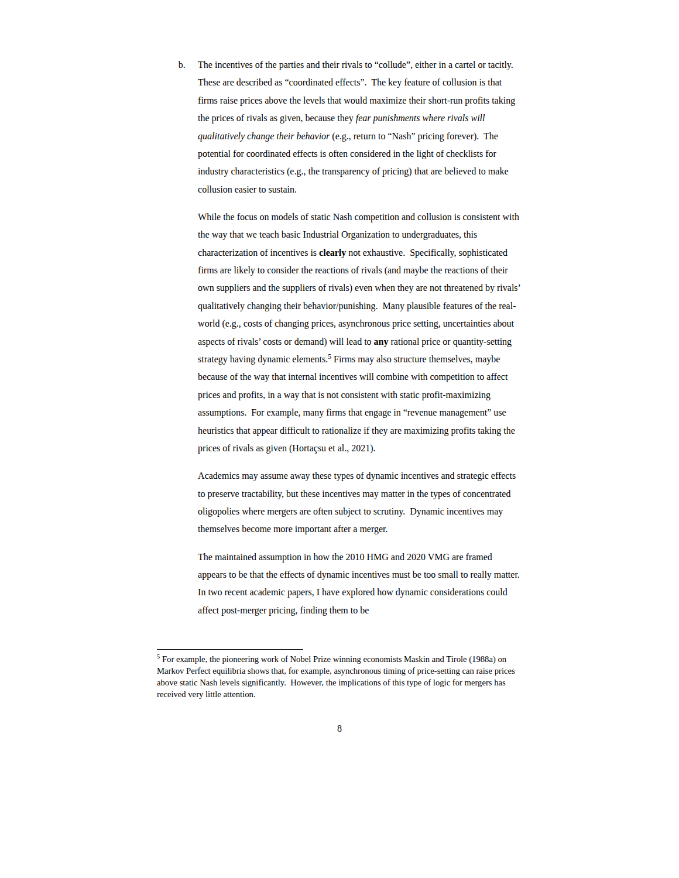The incentives of the parties and their rivals to “collude”, either in a cartel or tacitly. These are described as “coordinated effects”. The key feature of collusion is that firms raise prices above the levels that would maximize their short-run profits taking the prices of rivals as given, because they fear punishments where rivals will qualitatively change their behavior (e.g., return to “Nash” pricing forever). The potential for coordinated effects is often considered in the light of checklists for industry characteristics (e.g., the transparency of pricing) that are believed to make collusion easier to sustain.
While the focus on models of static Nash competition and collusion is consistent with the way that we teach basic Industrial Organization to undergraduates, this characterization of incentives is clearly not exhaustive. Specifically, sophisticated firms are likely to consider the reactions of rivals (and maybe the reactions of their own suppliers and the suppliers of rivals) even when they are not threatened by rivals’ qualitatively changing their behavior/punishing. Many plausible features of the real-world (e.g., costs of changing prices, asynchronous price setting, uncertainties about aspects of rivals’ costs or demand) will lead to any rational price or quantity-setting strategy having dynamic elements.5 Firms may also structure themselves, maybe because of the way that internal incentives will combine with competition to affect prices and profits, in a way that is not consistent with static profit-maximizing assumptions. For example, many firms that engage in “revenue management” use heuristics that appear difficult to rationalize if they are maximizing profits taking the prices of rivals as given (Hortaçsu et al., 2021).
Academics may assume away these types of dynamic incentives and strategic effects to preserve tractability, but these incentives may matter in the types of concentrated oligopolies where mergers are often subject to scrutiny. Dynamic incentives may themselves become more important after a merger.
The maintained assumption in how the 2010 HMG and 2020 VMG are framed appears to be that the effects of dynamic incentives must be too small to really matter. In two recent academic papers, I have explored how dynamic considerations could affect post-merger pricing, finding them to be
5 For example, the pioneering work of Nobel Prize winning economists Maskin and Tirole (1988a) on Markov Perfect equilibria shows that, for example, asynchronous timing of price-setting can raise prices above static Nash levels significantly. However, the implications of this type of logic for mergers has received very little attention.
8